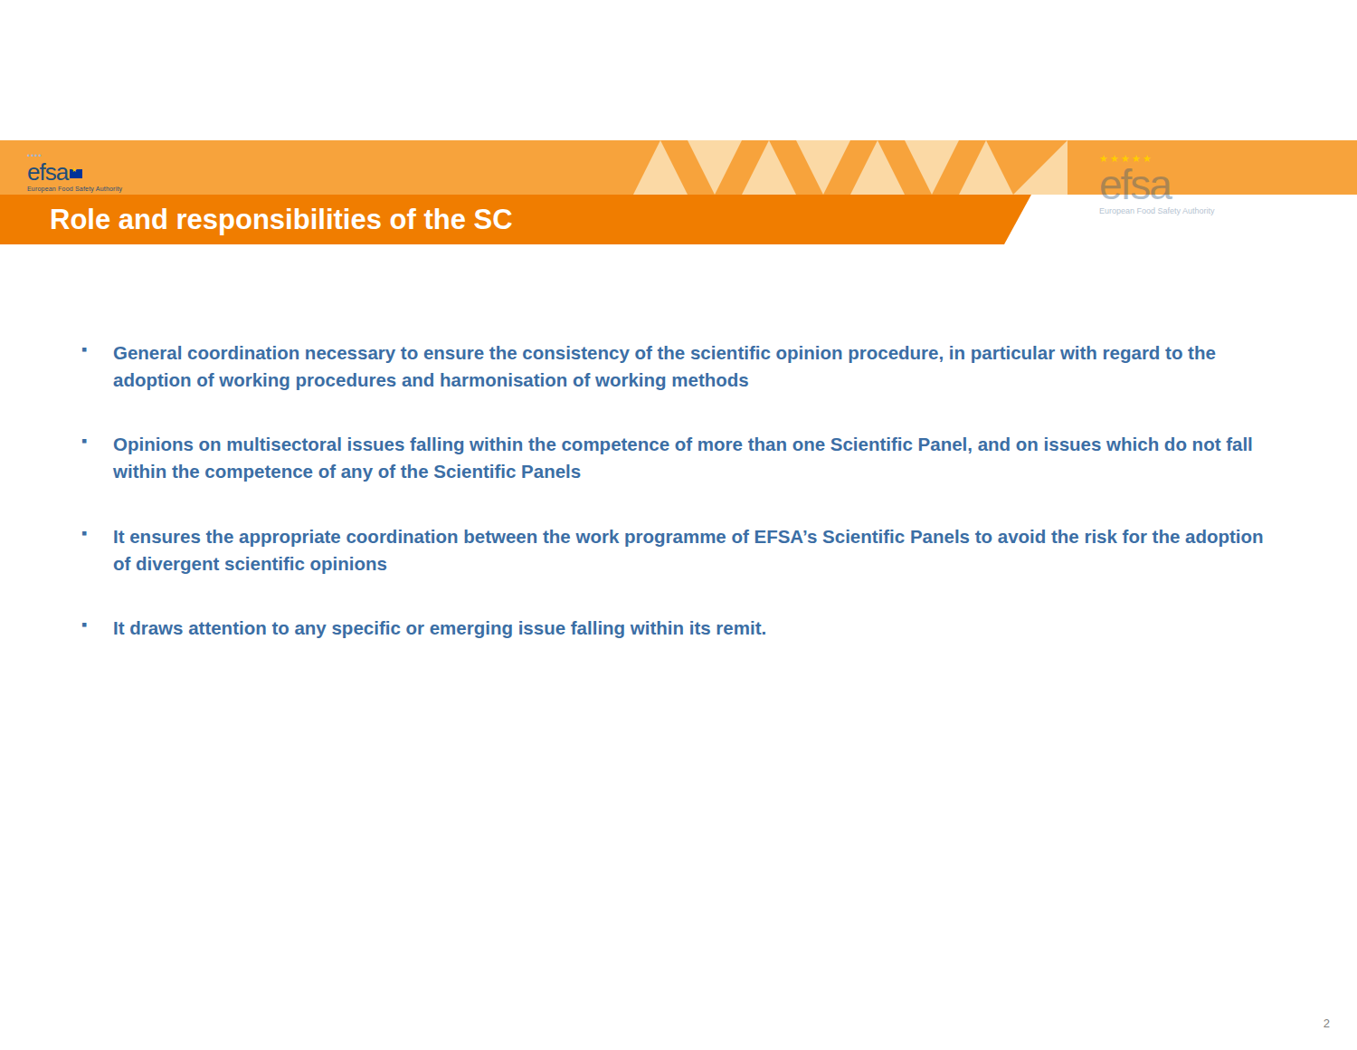••••
efsa
European Food Safety Authority
★★★★★
efsa
European Food Safety Authority
Role and responsibilities of the SC
General coordination necessary to ensure the consistency of the scientific opinion procedure, in particular with regard to the adoption of working procedures and harmonisation of working methods
Opinions on multisectoral issues falling within the competence of more than one Scientific Panel, and on issues which do not fall within the competence of any of the Scientific Panels
It ensures the appropriate coordination between the work programme of EFSA’s Scientific Panels to avoid the risk for the adoption of divergent scientific opinions
It draws attention to any specific or emerging issue falling within its remit.
2